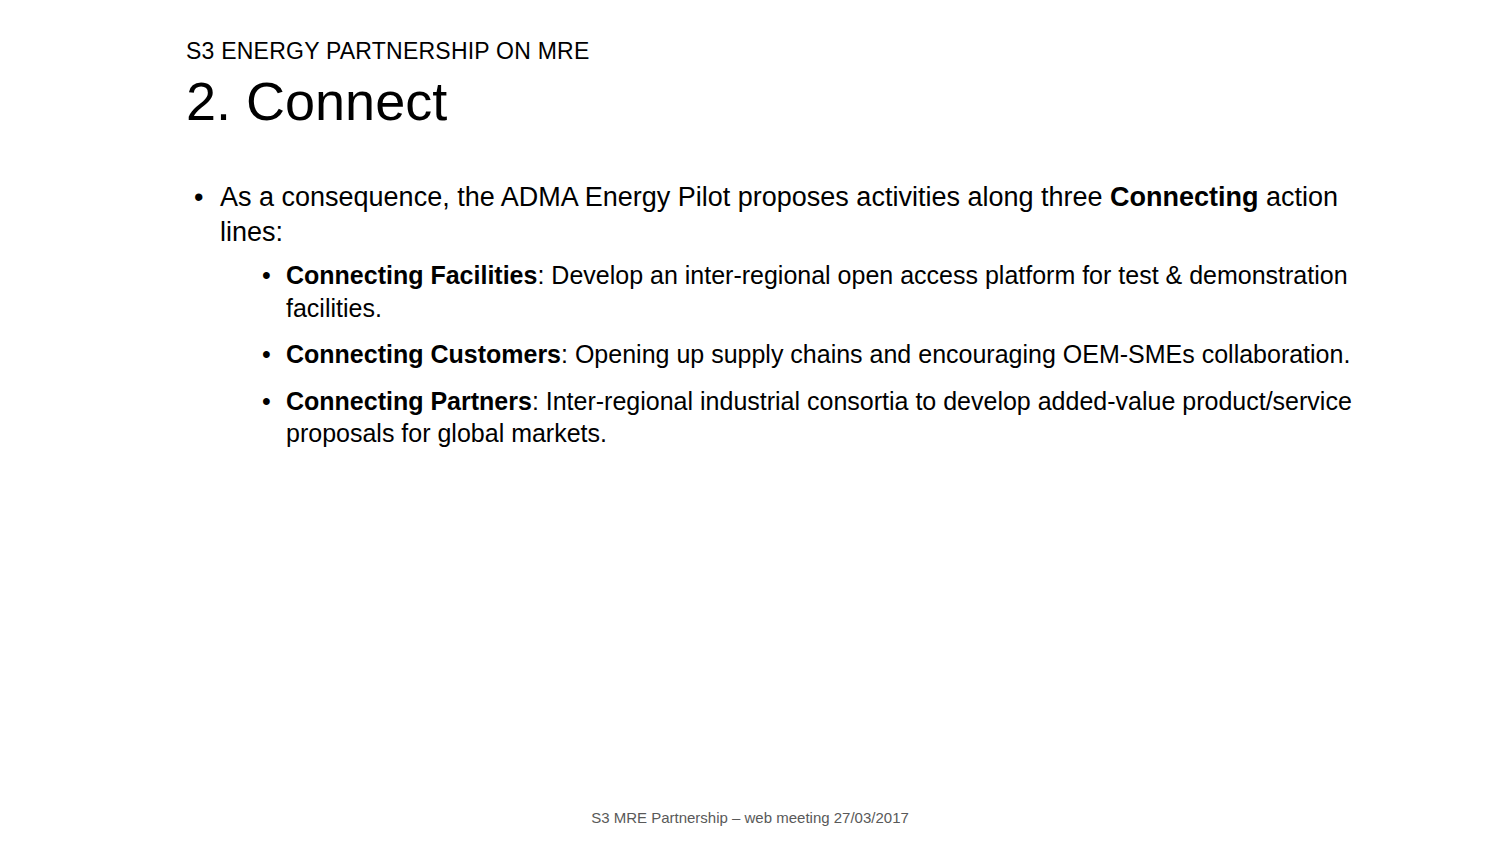S3 ENERGY PARTNERSHIP ON MRE
2. Connect
As a consequence, the ADMA Energy Pilot proposes activities along three Connecting action lines:
Connecting Facilities: Develop an inter-regional open access platform for test & demonstration facilities.
Connecting Customers: Opening up supply chains and encouraging OEM-SMEs collaboration.
Connecting Partners: Inter-regional industrial consortia to develop added-value product/service proposals for global markets.
S3 MRE Partnership – web meeting 27/03/2017